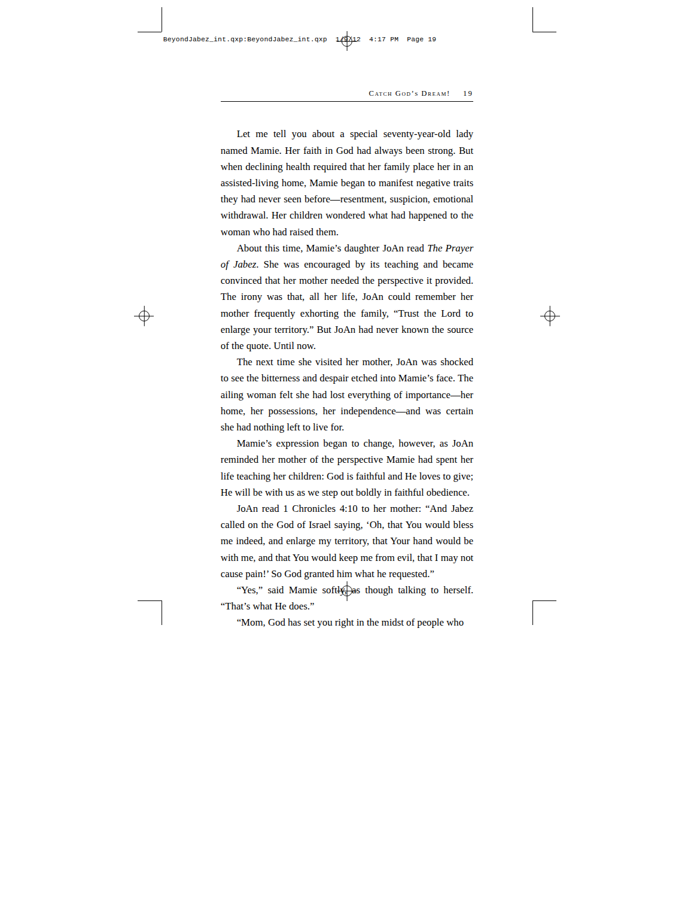BeyondJabez_int.qxp:BeyondJabez_int.qxp 1/9/12 4:17 PM Page 19
Catch God’s Dream!19
Let me tell you about a special seventy-year-old lady named Mamie. Her faith in God had always been strong. But when declining health required that her family place her in an assisted-living home, Mamie began to manifest negative traits they had never seen before—resentment, suspicion, emotional withdrawal. Her children wondered what had happened to the woman who had raised them.
About this time, Mamie’s daughter JoAn read The Prayer of Jabez. She was encouraged by its teaching and became convinced that her mother needed the perspective it provided. The irony was that, all her life, JoAn could remember her mother frequently exhorting the family, “Trust the Lord to enlarge your territory.” But JoAn had never known the source of the quote. Until now.
The next time she visited her mother, JoAn was shocked to see the bitterness and despair etched into Mamie’s face. The ailing woman felt she had lost everything of importance—her home, her possessions, her independence—and was certain she had nothing left to live for.
Mamie’s expression began to change, however, as JoAn reminded her mother of the perspective Mamie had spent her life teaching her children: God is faithful and He loves to give; He will be with us as we step out boldly in faithful obedience.
JoAn read 1 Chronicles 4:10 to her mother: “And Jabez called on the God of Israel saying, ‘Oh, that You would bless me indeed, and enlarge my territory, that Your hand would be with me, and that You would keep me from evil, that I may not cause pain!’ So God granted him what he requested.”
“Yes,” said Mamie softly, as though talking to herself. “That’s what He does.”
“Mom, God has set you right in the midst of people who